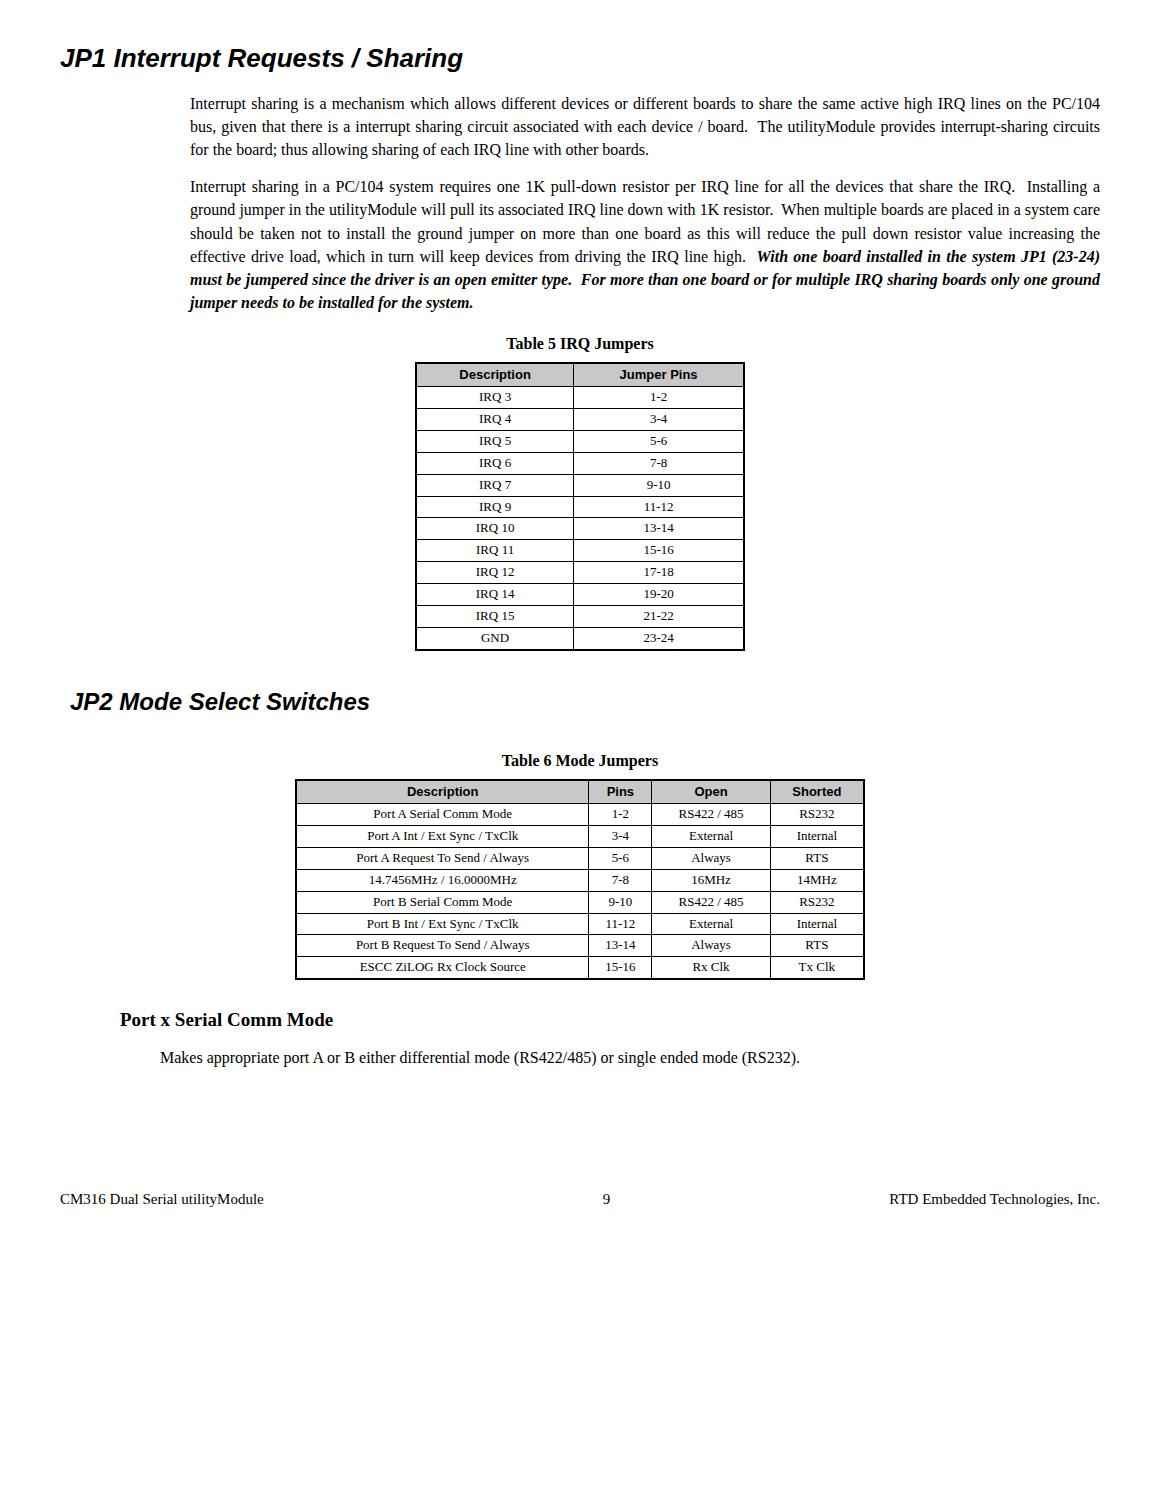JP1 Interrupt Requests / Sharing
Interrupt sharing is a mechanism which allows different devices or different boards to share the same active high IRQ lines on the PC/104 bus, given that there is a interrupt sharing circuit associated with each device / board. The utilityModule provides interrupt-sharing circuits for the board; thus allowing sharing of each IRQ line with other boards.
Interrupt sharing in a PC/104 system requires one 1K pull-down resistor per IRQ line for all the devices that share the IRQ. Installing a ground jumper in the utilityModule will pull its associated IRQ line down with 1K resistor. When multiple boards are placed in a system care should be taken not to install the ground jumper on more than one board as this will reduce the pull down resistor value increasing the effective drive load, which in turn will keep devices from driving the IRQ line high. With one board installed in the system JP1 (23-24) must be jumpered since the driver is an open emitter type. For more than one board or for multiple IRQ sharing boards only one ground jumper needs to be installed for the system.
Table 5 IRQ Jumpers
| Description | Jumper Pins |
| --- | --- |
| IRQ 3 | 1-2 |
| IRQ 4 | 3-4 |
| IRQ 5 | 5-6 |
| IRQ 6 | 7-8 |
| IRQ 7 | 9-10 |
| IRQ 9 | 11-12 |
| IRQ 10 | 13-14 |
| IRQ 11 | 15-16 |
| IRQ 12 | 17-18 |
| IRQ 14 | 19-20 |
| IRQ 15 | 21-22 |
| GND | 23-24 |
JP2 Mode Select Switches
Table 6 Mode Jumpers
| Description | Pins | Open | Shorted |
| --- | --- | --- | --- |
| Port A Serial Comm Mode | 1-2 | RS422 / 485 | RS232 |
| Port A Int / Ext Sync / TxClk | 3-4 | External | Internal |
| Port A Request To Send / Always | 5-6 | Always | RTS |
| 14.7456MHz / 16.0000MHz | 7-8 | 16MHz | 14MHz |
| Port B Serial Comm Mode | 9-10 | RS422 / 485 | RS232 |
| Port B Int / Ext Sync / TxClk | 11-12 | External | Internal |
| Port B Request To Send / Always | 13-14 | Always | RTS |
| ESCC ZiLOG Rx Clock Source | 15-16 | Rx Clk | Tx Clk |
Port x Serial Comm Mode
Makes appropriate port A or B either differential mode (RS422/485) or single ended mode (RS232).
CM316 Dual Serial utilityModule
9
RTD Embedded Technologies, Inc.